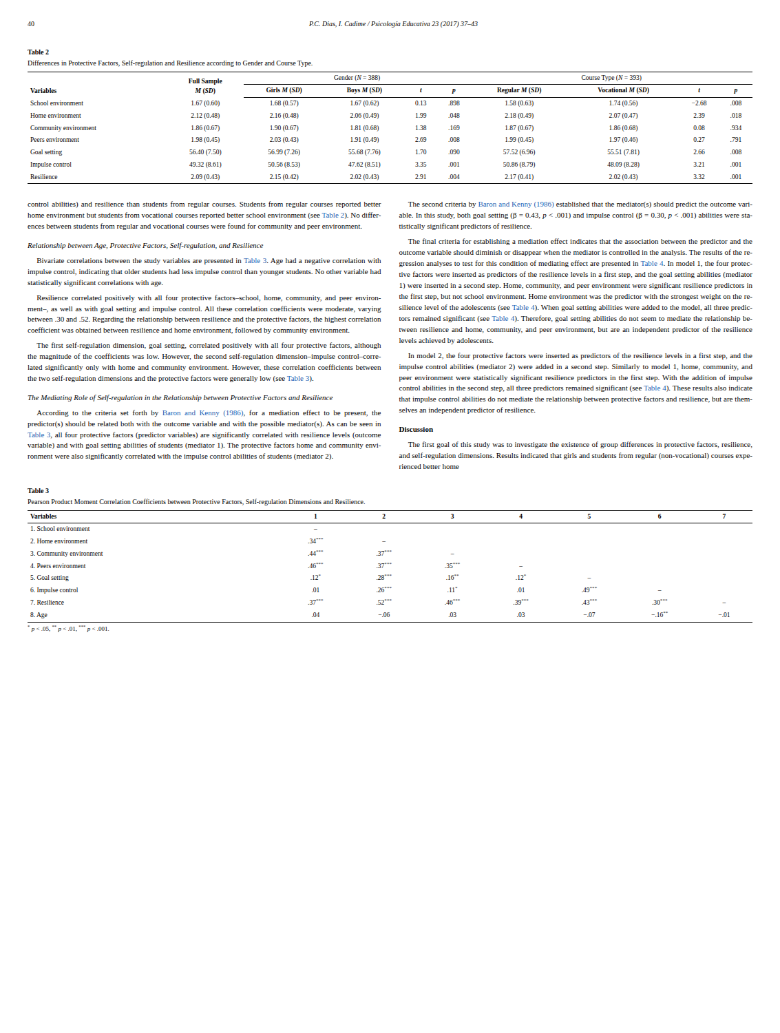40 P.C. Dias, I. Cadime / Psicología Educativa 23 (2017) 37–43
Table 2
Differences in Protective Factors, Self-regulation and Resilience according to Gender and Course Type.
| Variables | Full Sample M ( SD ) | Gender ( N = 388) | Course Type ( N = 393) |
| --- | --- | --- | --- |
| Girls M ( SD ) | Boys M ( SD ) | t | p | Regular M ( SD ) | Vocational M ( SD ) | t | p |
| School environment | 1.67 (0.60) | 1.68 (0.57) | 1.67 (0.62) | 0.13 | .898 | 1.58 (0.63) | 1.74 (0.56) | −2.68 | .008 |
| Home environment | 2.12 (0.48) | 2.16 (0.48) | 2.06 (0.49) | 1.99 | .048 | 2.18 (0.49) | 2.07 (0.47) | 2.39 | .018 |
| Community environment | 1.86 (0.67) | 1.90 (0.67) | 1.81 (0.68) | 1.38 | .169 | 1.87 (0.67) | 1.86 (0.68) | 0.08 | .934 |
| Peers environment | 1.98 (0.45) | 2.03 (0.43) | 1.91 (0.49) | 2.69 | .008 | 1.99 (0.45) | 1.97 (0.46) | 0.27 | .791 |
| Goal setting | 56.40 (7.50) | 56.99 (7.26) | 55.68 (7.76) | 1.70 | .090 | 57.52 (6.96) | 55.51 (7.81) | 2.66 | .008 |
| Impulse control | 49.32 (8.61) | 50.56 (8.53) | 47.62 (8.51) | 3.35 | .001 | 50.86 (8.79) | 48.09 (8.28) | 3.21 | .001 |
| Resilience | 2.09 (0.43) | 2.15 (0.42) | 2.02 (0.43) | 2.91 | .004 | 2.17 (0.41) | 2.02 (0.43) | 3.32 | .001 |
control abilities) and resilience than students from regular courses. Students from regular courses reported better home environment but students from vocational courses reported better school environment (see Table 2). No differences between students from regular and vocational courses were found for community and peer environment.
Relationship between Age, Protective Factors, Self-regulation, and Resilience
Bivariate correlations between the study variables are presented in Table 3. Age had a negative correlation with impulse control, indicating that older students had less impulse control than younger students. No other variable had statistically significant correlations with age.
Resilience correlated positively with all four protective factors–school, home, community, and peer environment–, as well as with goal setting and impulse control. All these correlation coefficients were moderate, varying between .30 and .52. Regarding the relationship between resilience and the protective factors, the highest correlation coefficient was obtained between resilience and home environment, followed by community environment.
The first self-regulation dimension, goal setting, correlated positively with all four protective factors, although the magnitude of the coefficients was low. However, the second self-regulation dimension–impulse control–correlated significantly only with home and community environment. However, these correlation coefficients between the two self-regulation dimensions and the protective factors were generally low (see Table 3).
The Mediating Role of Self-regulation in the Relationship between Protective Factors and Resilience
According to the criteria set forth by Baron and Kenny (1986), for a mediation effect to be present, the predictor(s) should be related both with the outcome variable and with the possible mediator(s). As can be seen in Table 3, all four protective factors (predictor variables) are significantly correlated with resilience levels (outcome variable) and with goal setting abilities of students (mediator 1). The protective factors home and community environment were also significantly correlated with the impulse control abilities of students (mediator 2).
The second criteria by Baron and Kenny (1986) established that the mediator(s) should predict the outcome variable. In this study, both goal setting (β = 0.43, p < .001) and impulse control (β = 0.30, p < .001) abilities were statistically significant predictors of resilience.
The final criteria for establishing a mediation effect indicates that the association between the predictor and the outcome variable should diminish or disappear when the mediator is controlled in the analysis. The results of the regression analyses to test for this condition of mediating effect are presented in Table 4. In model 1, the four protective factors were inserted as predictors of the resilience levels in a first step, and the goal setting abilities (mediator 1) were inserted in a second step. Home, community, and peer environment were significant resilience predictors in the first step, but not school environment. Home environment was the predictor with the strongest weight on the resilience level of the adolescents (see Table 4). When goal setting abilities were added to the model, all three predictors remained significant (see Table 4). Therefore, goal setting abilities do not seem to mediate the relationship between resilience and home, community, and peer environment, but are an independent predictor of the resilience levels achieved by adolescents.
In model 2, the four protective factors were inserted as predictors of the resilience levels in a first step, and the impulse control abilities (mediator 2) were added in a second step. Similarly to model 1, home, community, and peer environment were statistically significant resilience predictors in the first step. With the addition of impulse control abilities in the second step, all three predictors remained significant (see Table 4). These results also indicate that impulse control abilities do not mediate the relationship between protective factors and resilience, but are themselves an independent predictor of resilience.
Discussion
The first goal of this study was to investigate the existence of group differences in protective factors, resilience, and self-regulation dimensions. Results indicated that girls and students from regular (non-vocational) courses experienced better home
Table 3
Pearson Product Moment Correlation Coefficients between Protective Factors, Self-regulation Dimensions and Resilience.
| Variables | 1 | 2 | 3 | 4 | 5 | 6 | 7 |
| --- | --- | --- | --- | --- | --- | --- | --- |
| 1. School environment | – | | | | | | |
| 2. Home environment | .34 *** | – | | | | | |
| 3. Community environment | .44 *** | .37 *** | – | | | | |
| 4. Peers environment | .46 *** | .37 *** | .35 *** | – | | | |
| 5. Goal setting | .12 * | .28 *** | .16 ** | .12 * | – | | |
| 6. Impulse control | .01 | .26 *** | .11 * | .01 | .49 *** | – | |
| 7. Resilience | .37 *** | .52 *** | .46 *** | .39 *** | .43 *** | .30 *** | – |
| 8. Age | .04 | −.06 | .03 | .03 | −.07 | −.16 ** | −.01 |
* p < .05, ** p < .01, *** p < .001.